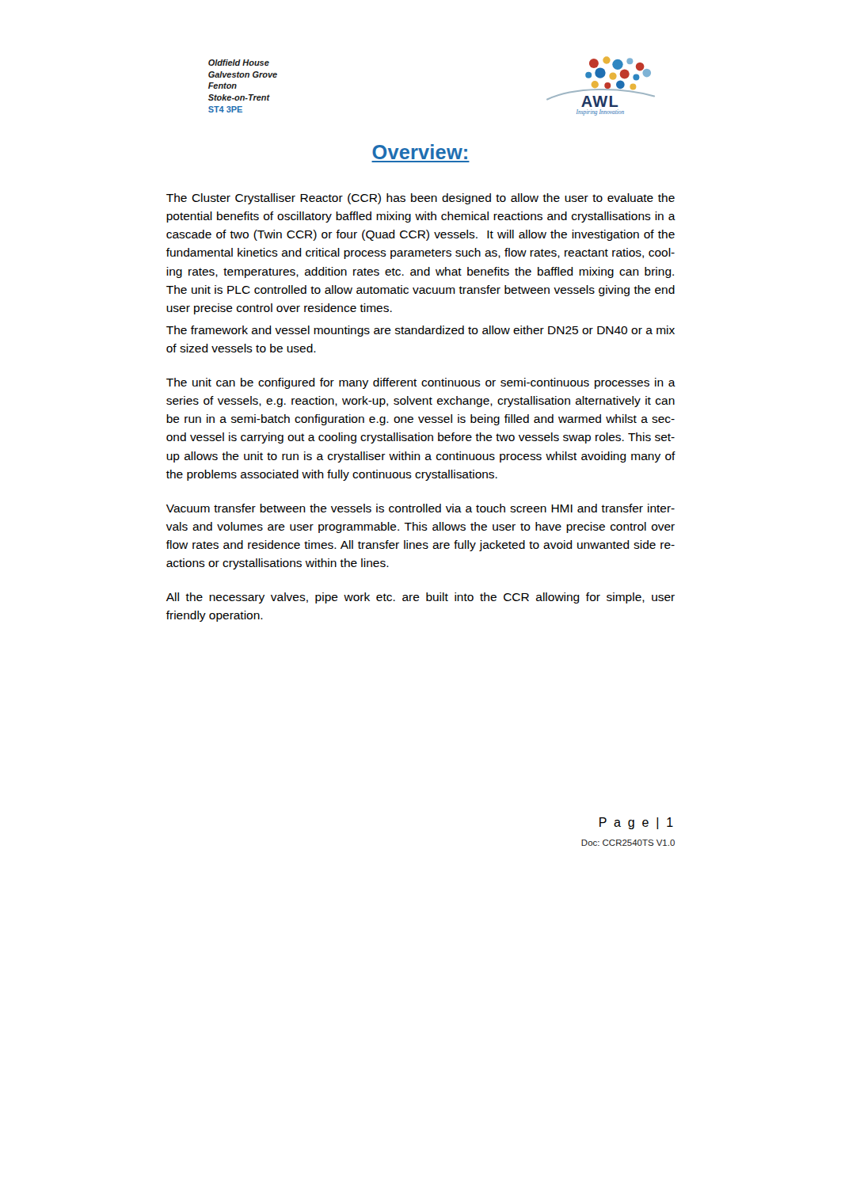Oldfield House
Galveston Grove
Fenton
Stoke-on-Trent
ST4 3PE
AWL Inspiring Innovation
Overview:
The Cluster Crystalliser Reactor (CCR) has been designed to allow the user to evaluate the potential benefits of oscillatory baffled mixing with chemical reactions and crystallisations in a cascade of two (Twin CCR) or four (Quad CCR) vessels. It will allow the investigation of the fundamental kinetics and critical process parameters such as, flow rates, reactant ratios, cooling rates, temperatures, addition rates etc. and what benefits the baffled mixing can bring. The unit is PLC controlled to allow automatic vacuum transfer between vessels giving the end user precise control over residence times.
The framework and vessel mountings are standardized to allow either DN25 or DN40 or a mix of sized vessels to be used.
The unit can be configured for many different continuous or semi-continuous processes in a series of vessels, e.g. reaction, work-up, solvent exchange, crystallisation alternatively it can be run in a semi-batch configuration e.g. one vessel is being filled and warmed whilst a second vessel is carrying out a cooling crystallisation before the two vessels swap roles. This set-up allows the unit to run is a crystalliser within a continuous process whilst avoiding many of the problems associated with fully continuous crystallisations.
Vacuum transfer between the vessels is controlled via a touch screen HMI and transfer intervals and volumes are user programmable. This allows the user to have precise control over flow rates and residence times. All transfer lines are fully jacketed to avoid unwanted side reactions or crystallisations within the lines.
All the necessary valves, pipe work etc. are built into the CCR allowing for simple, user friendly operation.
P a g e | 1
Doc: CCR2540TS V1.0